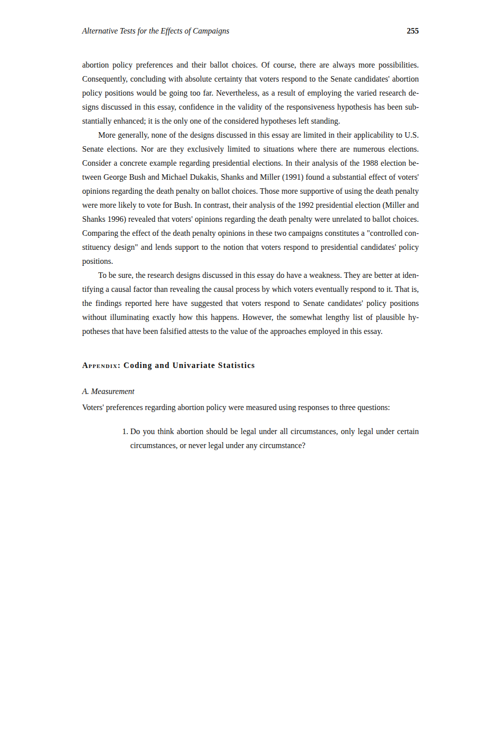Alternative Tests for the Effects of Campaigns 255
abortion policy preferences and their ballot choices. Of course, there are always more possibilities. Consequently, concluding with absolute certainty that voters respond to the Senate candidates' abortion policy positions would be going too far. Nevertheless, as a result of employing the varied research designs discussed in this essay, confidence in the validity of the responsiveness hypothesis has been substantially enhanced; it is the only one of the considered hypotheses left standing.
More generally, none of the designs discussed in this essay are limited in their applicability to U.S. Senate elections. Nor are they exclusively limited to situations where there are numerous elections. Consider a concrete example regarding presidential elections. In their analysis of the 1988 election between George Bush and Michael Dukakis, Shanks and Miller (1991) found a substantial effect of voters' opinions regarding the death penalty on ballot choices. Those more supportive of using the death penalty were more likely to vote for Bush. In contrast, their analysis of the 1992 presidential election (Miller and Shanks 1996) revealed that voters' opinions regarding the death penalty were unrelated to ballot choices. Comparing the effect of the death penalty opinions in these two campaigns constitutes a "controlled constituency design" and lends support to the notion that voters respond to presidential candidates' policy positions.
To be sure, the research designs discussed in this essay do have a weakness. They are better at identifying a causal factor than revealing the causal process by which voters eventually respond to it. That is, the findings reported here have suggested that voters respond to Senate candidates' policy positions without illuminating exactly how this happens. However, the somewhat lengthy list of plausible hypotheses that have been falsified attests to the value of the approaches employed in this essay.
Appendix: Coding and Univariate Statistics
A. Measurement
Voters' preferences regarding abortion policy were measured using responses to three questions:
Do you think abortion should be legal under all circumstances, only legal under certain circumstances, or never legal under any circumstance?